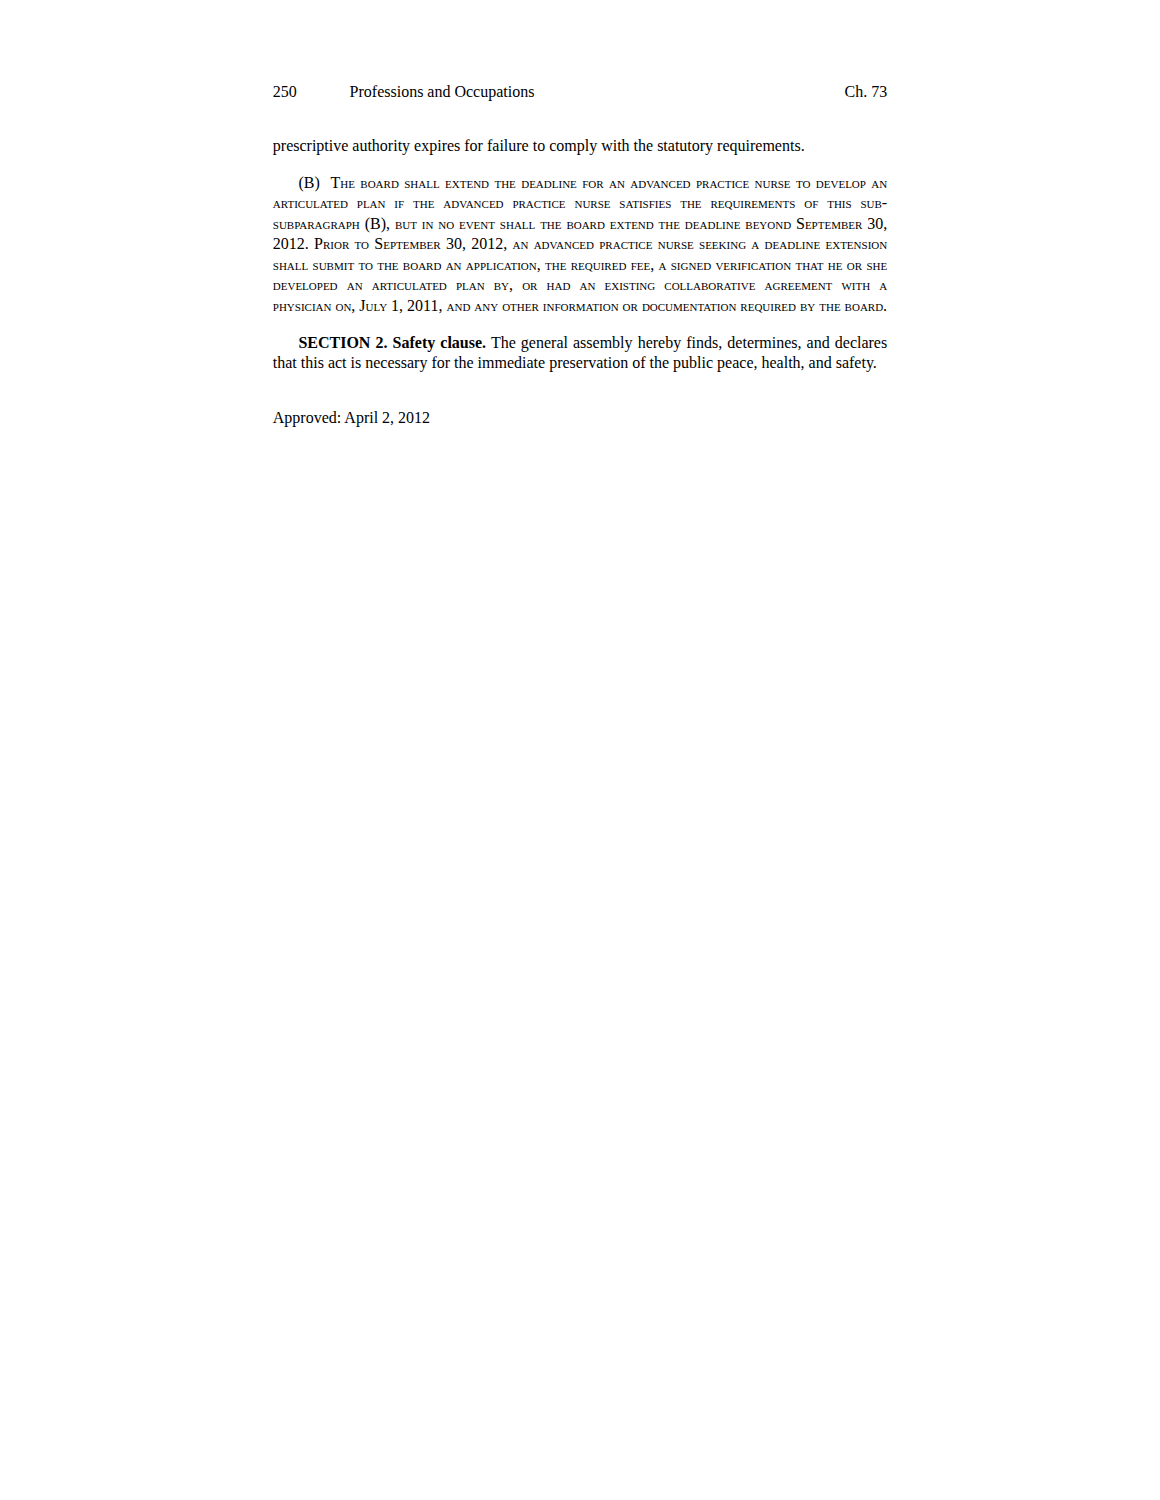250 Professions and Occupations Ch. 73
prescriptive authority expires for failure to comply with the statutory requirements.
(B) The board shall extend the deadline for an advanced practice nurse to develop an articulated plan if the advanced practice nurse satisfies the requirements of this sub-subparagraph (B), but in no event shall the board extend the deadline beyond September 30, 2012. Prior to September 30, 2012, an advanced practice nurse seeking a deadline extension shall submit to the board an application, the required fee, a signed verification that he or she developed an articulated plan by, or had an existing collaborative agreement with a physician on, July 1, 2011, and any other information or documentation required by the board.
SECTION 2. Safety clause. The general assembly hereby finds, determines, and declares that this act is necessary for the immediate preservation of the public peace, health, and safety.
Approved: April 2, 2012